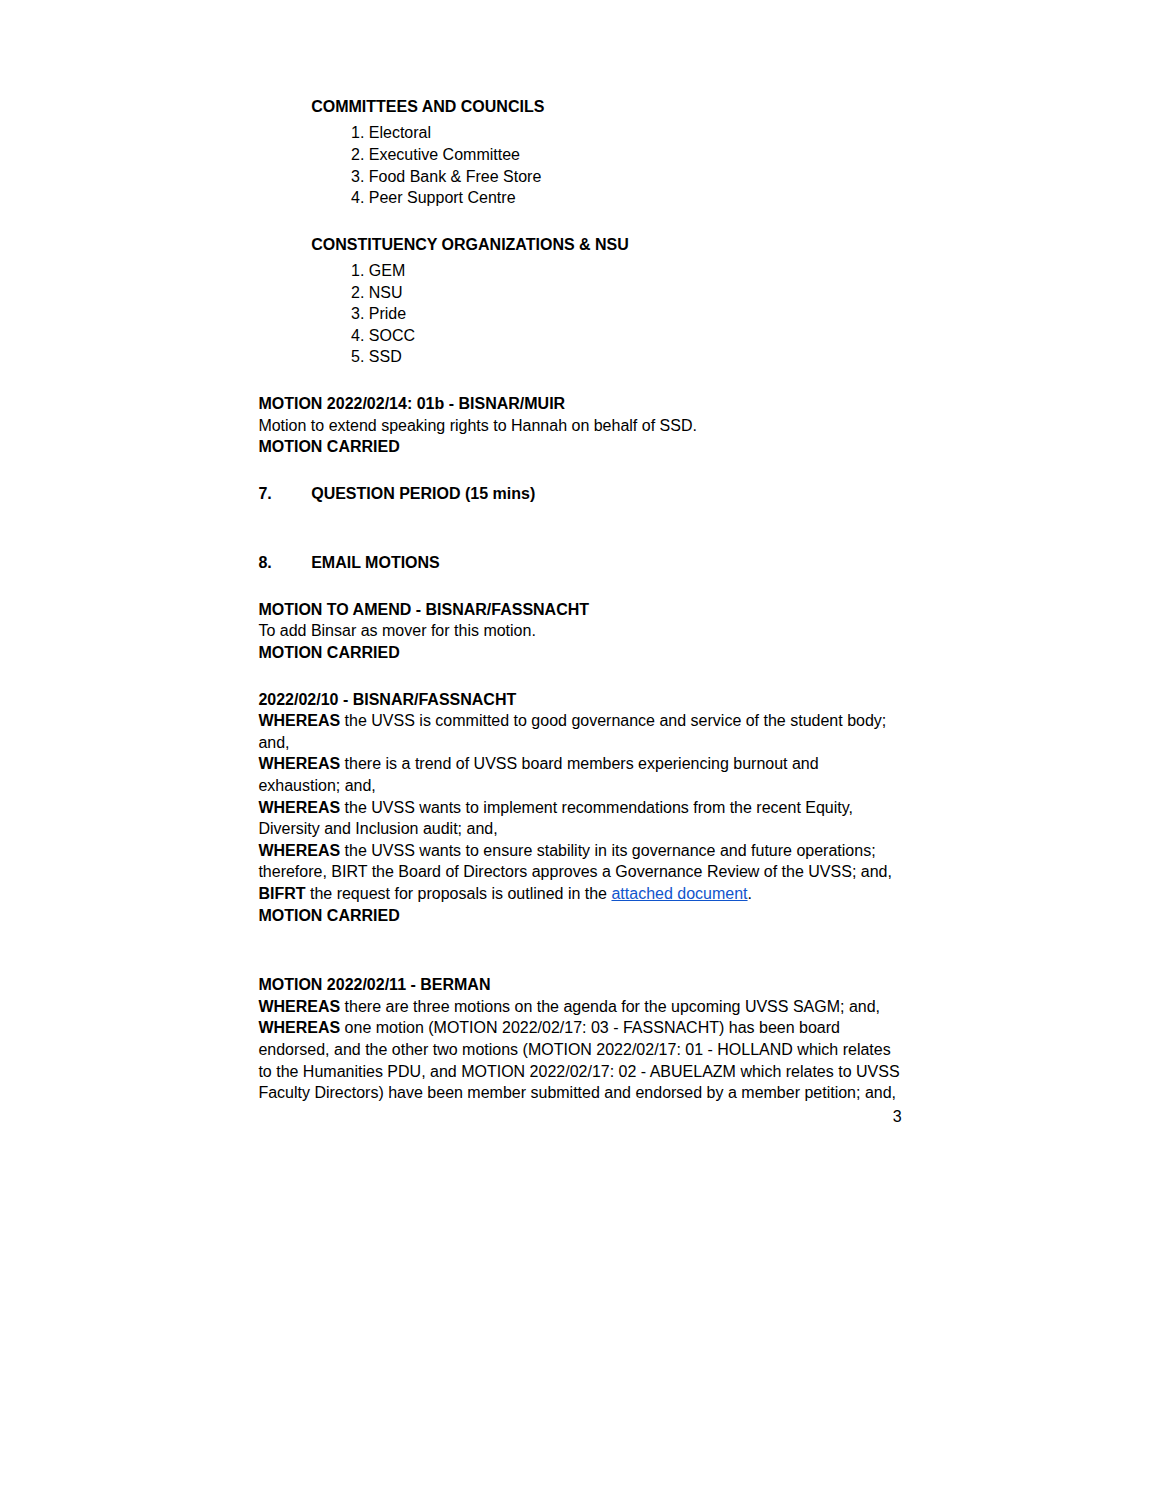COMMITTEES AND COUNCILS
Electoral
Executive Committee
Food Bank & Free Store
Peer Support Centre
CONSTITUENCY ORGANIZATIONS & NSU
GEM
NSU
Pride
SOCC
SSD
MOTION 2022/02/14: 01b - BISNAR/MUIR
Motion to extend speaking rights to Hannah on behalf of SSD.
MOTION CARRIED
7.
QUESTION PERIOD (15 mins)
8.
EMAIL MOTIONS
MOTION TO AMEND - BISNAR/FASSNACHT
To add Binsar as mover for this motion.
MOTION CARRIED
2022/02/10 - BISNAR/FASSNACHT
WHEREAS the UVSS is committed to good governance and service of the student body; and,
WHEREAS there is a trend of UVSS board members experiencing burnout and exhaustion; and,
WHEREAS the UVSS wants to implement recommendations from the recent Equity, Diversity and Inclusion audit; and,
WHEREAS the UVSS wants to ensure stability in its governance and future operations; therefore, BIRT the Board of Directors approves a Governance Review of the UVSS; and,
BIFRT the request for proposals is outlined in the attached document.
MOTION CARRIED
MOTION 2022/02/11 - BERMAN
WHEREAS there are three motions on the agenda for the upcoming UVSS SAGM; and,
WHEREAS one motion (MOTION 2022/02/17: 03 - FASSNACHT) has been board endorsed, and the other two motions (MOTION 2022/02/17: 01 - HOLLAND which relates to the Humanities PDU, and MOTION 2022/02/17: 02 - ABUELAZM which relates to UVSS Faculty Directors) have been member submitted and endorsed by a member petition; and,
3